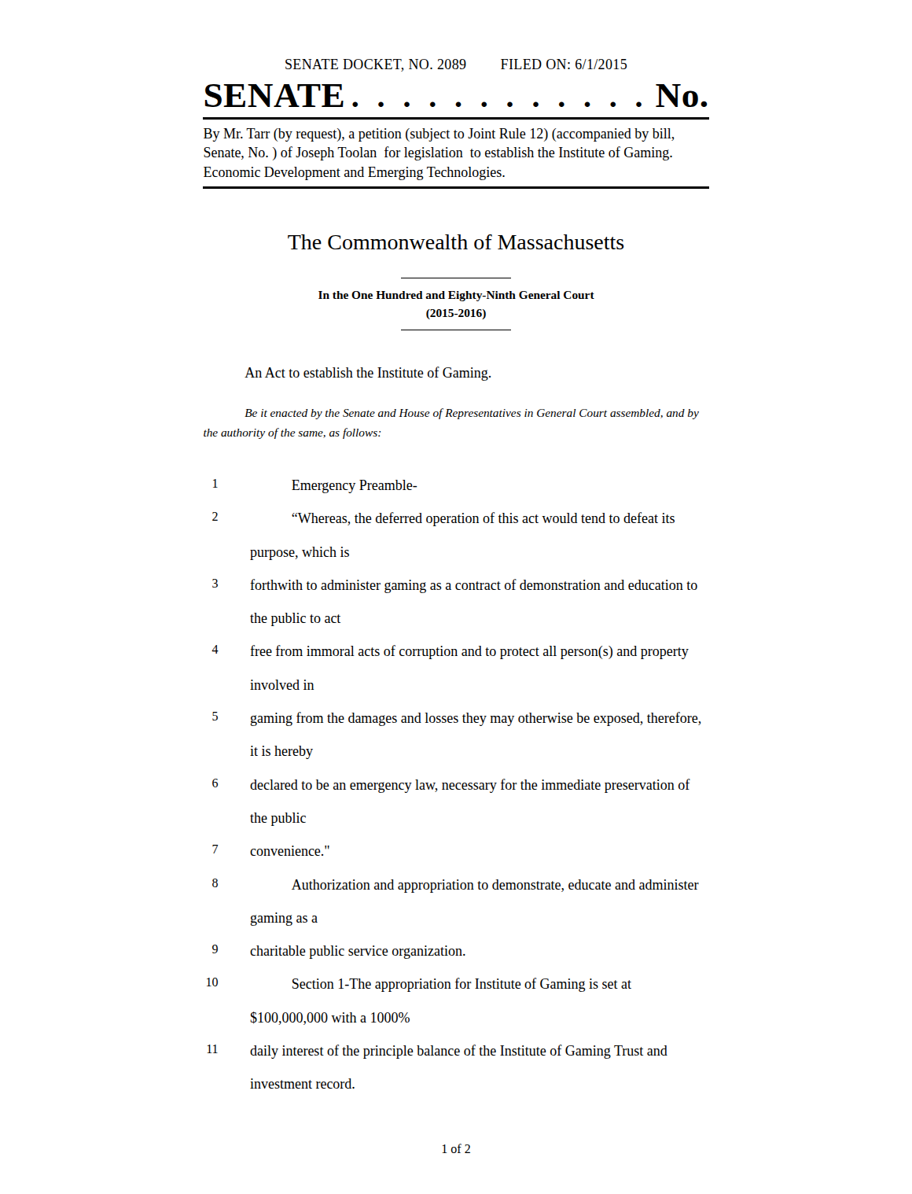SENATE DOCKET, NO. 2089 FILED ON: 6/1/2015
SENATE . . . . . . . . . . . . . . . No.
By Mr. Tarr (by request), a petition (subject to Joint Rule 12) (accompanied by bill, Senate, No. ) of Joseph Toolan for legislation to establish the Institute of Gaming. Economic Development and Emerging Technologies.
The Commonwealth of Massachusetts
In the One Hundred and Eighty-Ninth General Court
(2015-2016)
An Act to establish the Institute of Gaming.
Be it enacted by the Senate and House of Representatives in General Court assembled, and by the authority of the same, as follows:
1
Emergency Preamble-
2
“Whereas, the deferred operation of this act would tend to defeat its purpose, which is
3
forthwith to administer gaming as a contract of demonstration and education to the public to act
4
free from immoral acts of corruption and to protect all person(s) and property involved in
5
gaming from the damages and losses they may otherwise be exposed, therefore, it is hereby
6
declared to be an emergency law, necessary for the immediate preservation of the public
7
convenience."
8
Authorization and appropriation to demonstrate, educate and administer gaming as a
9
charitable public service organization.
10
Section 1-The appropriation for Institute of Gaming is set at $100,000,000 with a 1000%
11
daily interest of the principle balance of the Institute of Gaming Trust and investment record.
1 of 2